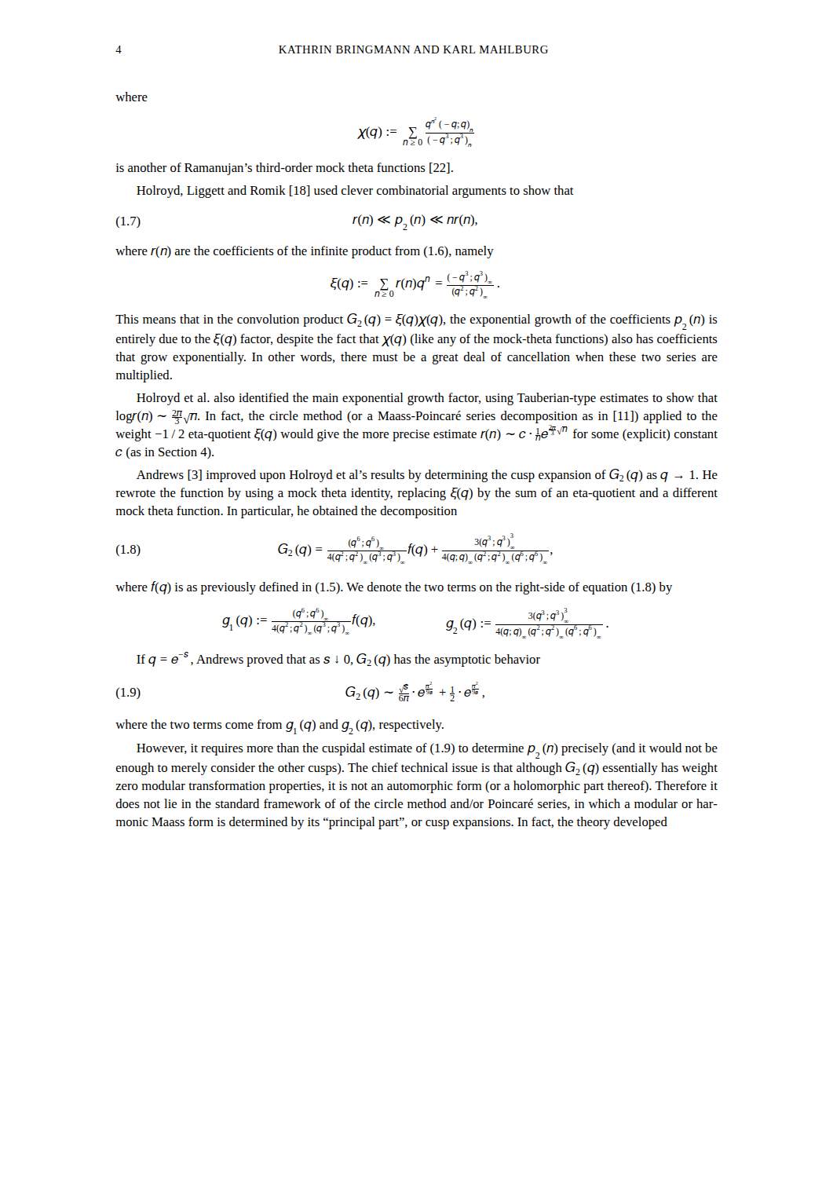4 KATHRIN BRINGMANN AND KARL MAHLBURG
where
χ(q) := ∑ n≥0 qn2 (−q;q)n (−q3;q3)n
is another of Ramanujan’s third-order mock theta functions [22].
Holroyd, Liggett and Romik [18] used clever combinatorial arguments to show that
(1.7) r(n) ≪ p2(n) ≪ nr(n) ,
where r(n) are the coefficients of the infinite product from (1.6), namely
ξ(q) := ∑ n≥0 r(n) qn = (−q3;q3)∞ (q2;q2)∞ .
This means that in the convolution product G2(q)=ξ(q)χ(q), the exponential growth of the coefficients p2(n) is entirely due to the ξ(q) factor, despite the fact that χ(q) (like any of the mock-theta functions) also has coefficients that grow exponentially. In other words, there must be a great deal of cancellation when these two series are multiplied.
Holroyd et al. also identified the main exponential growth factor, using Tauberian-type estimates to show that log⁡r(n)∼2π3n. In fact, the circle method (or a Maass-Poincaré series decomposition as in [11]) applied to the weight −1/2 eta-quotient ξ(q) would give the more precise estimate r(n)∼c⋅1ne2π3n for some (explicit) constant c (as in Section 4).
Andrews [3] improved upon Holroyd et al’s results by determining the cusp expansion of G2(q) as q→1. He rewrote the function by using a mock theta identity, replacing ξ(q) by the sum of an eta-quotient and a different mock theta function. In particular, he obtained the decomposition
(1.8) G2(q) = (q6;q6)∞ 4(q2;q2)∞(q3;q3)∞ f(q) + 3(q3;q3)∞3 4(q;q)∞(q2;q2)∞(q6;q6)∞ ,
where f(q) is as previously defined in (1.5). We denote the two terms on the right-side of equation (1.8) by
g1(q) := (q6;q6)∞ 4(q2;q2)∞(q3;q3)∞ f(q) , g2(q) := 3(q3;q3)∞3 4(q;q)∞(q2;q2)∞(q6;q6)∞ .
If q=e−s, Andrews proved that as s↓0, G2(q) has the asymptotic behavior
(1.9) G2(q) ∼ s6π ⋅ eπ29s + 12 ⋅ eπ29s ,
where the two terms come from g1(q) and g2(q), respectively.
However, it requires more than the cuspidal estimate of (1.9) to determine p2(n) precisely (and it would not be enough to merely consider the other cusps). The chief technical issue is that although G2(q) essentially has weight zero modular transformation properties, it is not an automorphic form (or a holomorphic part thereof). Therefore it does not lie in the standard framework of of the circle method and/or Poincaré series, in which a modular or harmonic Maass form is determined by its “principal part”, or cusp expansions. In fact, the theory developed